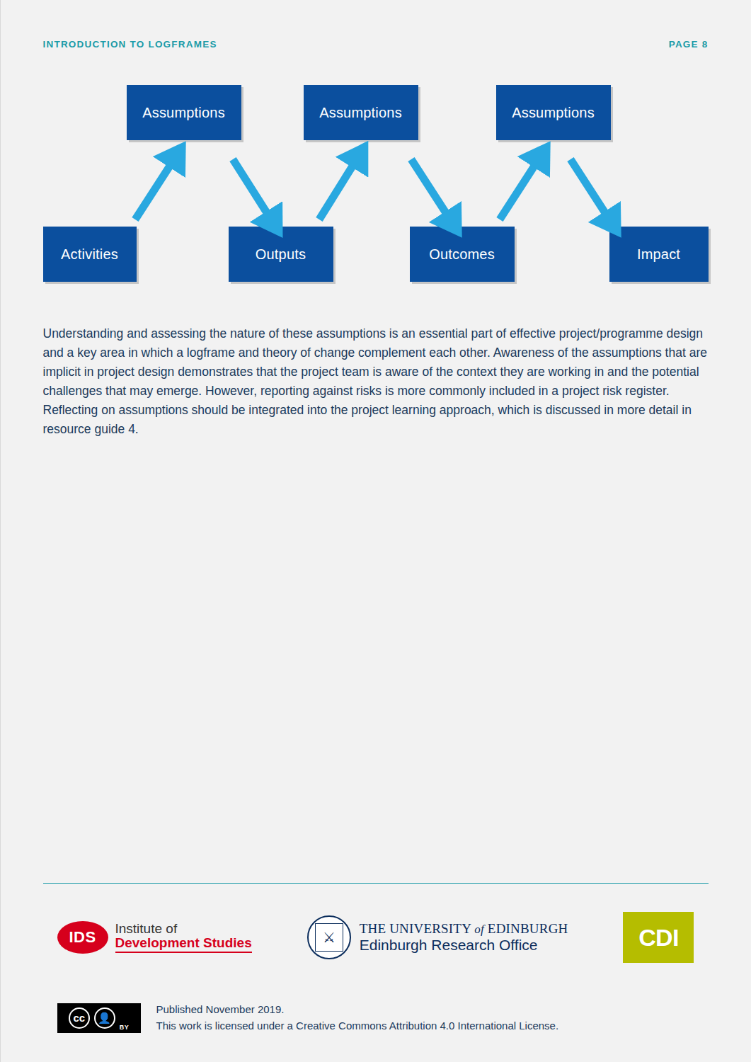Introduction to Logframes Page 8
Assumptions
Assumptions
Assumptions
Activities
Outputs
Outcomes
Impact
Understanding and assessing the nature of these assumptions is an essential part of effective project/programme design and a key area in which a logframe and theory of change complement each other. Awareness of the assumptions that are implicit in project design demonstrates that the project team is aware of the context they are working in and the potential challenges that may emerge. However, reporting against risks is more commonly included in a project risk register. Reflecting on assumptions should be integrated into the project learning approach, which is discussed in more detail in resource guide 4.
IDS
Institute of
Development Studies
⚔
THE UNIVERSITY of EDINBURGH
Edinburgh Research Office
CDI
cc
👤
BY
Published November 2019.
This work is licensed under a Creative Commons Attribution 4.0 International License.